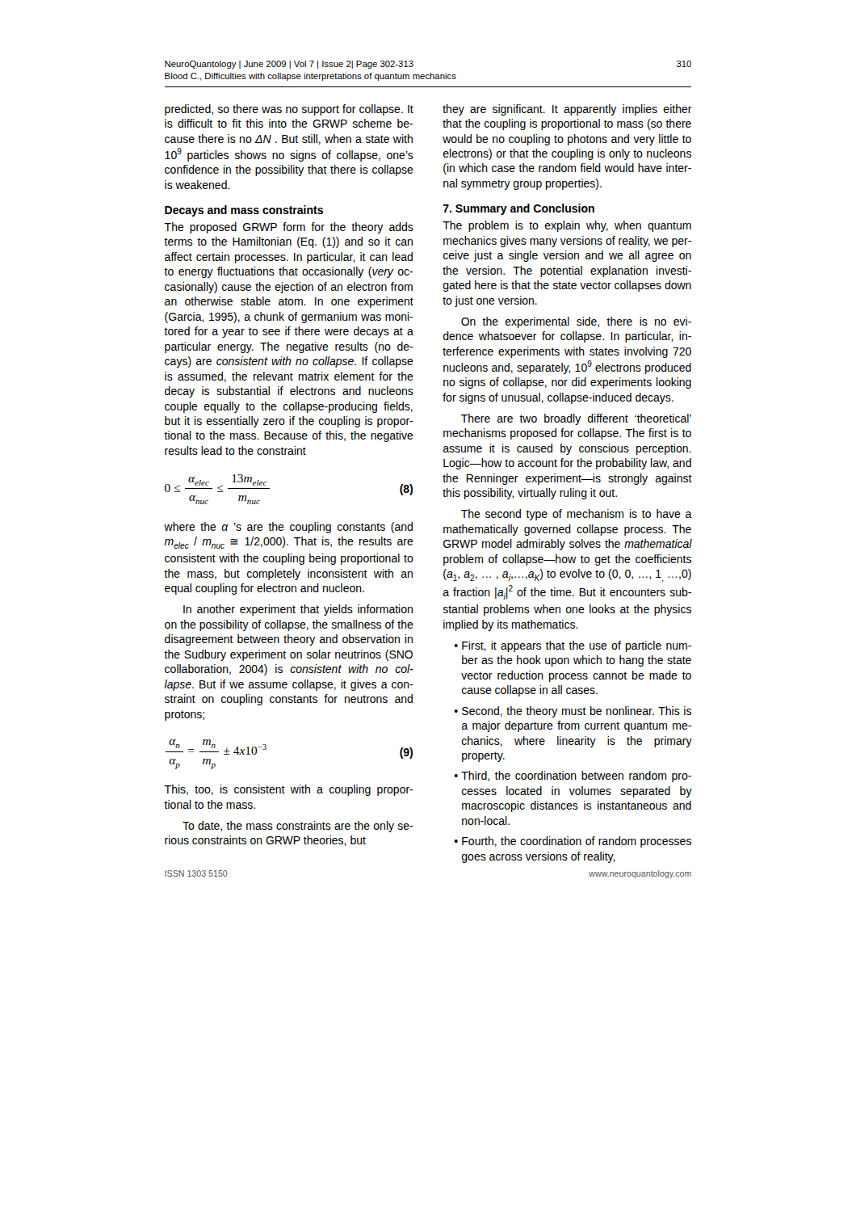NeuroQuantology | June 2009 | Vol 7 | Issue 2| Page 302-313
Blood C., Difficulties with collapse interpretations of quantum mechanics
310
predicted, so there was no support for collapse. It is difficult to fit this into the GRWP scheme because there is no ΔN . But still, when a state with 109 particles shows no signs of collapse, one’s confidence in the possibility that there is collapse is weakened.
Decays and mass constraints
The proposed GRWP form for the theory adds terms to the Hamiltonian (Eq. (1)) and so it can affect certain processes. In particular, it can lead to energy fluctuations that occasionally (very occasionally) cause the ejection of an electron from an otherwise stable atom. In one experiment (Garcia, 1995), a chunk of germanium was monitored for a year to see if there were decays at a particular energy. The negative results (no decays) are consistent with no collapse. If collapse is assumed, the relevant matrix element for the decay is substantial if electrons and nucleons couple equally to the collapse-producing fields, but it is essentially zero if the coupling is proportional to the mass. Because of this, the negative results lead to the constraint
0 ≤ αelec αnuc ≤ 13melec mnuc (8)
where the α ’s are the coupling constants (and melec / mnuc ≅ 1/2,000). That is, the results are consistent with the coupling being proportional to the mass, but completely inconsistent with an equal coupling for electron and nucleon.
In another experiment that yields information on the possibility of collapse, the smallness of the disagreement between theory and observation in the Sudbury experiment on solar neutrinos (SNO collaboration, 2004) is consistent with no collapse. But if we assume collapse, it gives a constraint on coupling constants for neutrons and protons;
αn αp = mn mp ± 4x10−3 (9)
This, too, is consistent with a coupling proportional to the mass.
To date, the mass constraints are the only serious constraints on GRWP theories, but
they are significant. It apparently implies either that the coupling is proportional to mass (so there would be no coupling to photons and very little to electrons) or that the coupling is only to nucleons (in which case the random field would have internal symmetry group properties).
7. Summary and Conclusion
The problem is to explain why, when quantum mechanics gives many versions of reality, we perceive just a single version and we all agree on the version. The potential explanation investigated here is that the state vector collapses down to just one version.
On the experimental side, there is no evidence whatsoever for collapse. In particular, interference experiments with states involving 720 nucleons and, separately, 109 electrons produced no signs of collapse, nor did experiments looking for signs of unusual, collapse-induced decays.
There are two broadly different ‘theoretical’ mechanisms proposed for collapse. The first is to assume it is caused by conscious perception. Logic—how to account for the probability law, and the Renninger experiment—is strongly against this possibility, virtually ruling it out.
The second type of mechanism is to have a mathematically governed collapse process. The GRWP model admirably solves the mathematical problem of collapse—how to get the coefficients (a1, a2, … , ai,…,aK) to evolve to (0, 0, …, 1, …,0) a fraction |ai|2 of the time. But it encounters substantial problems when one looks at the physics implied by its mathematics.
First, it appears that the use of particle number as the hook upon which to hang the state vector reduction process cannot be made to cause collapse in all cases.
Second, the theory must be nonlinear. This is a major departure from current quantum mechanics, where linearity is the primary property.
Third, the coordination between random processes located in volumes separated by macroscopic distances is instantaneous and non-local.
Fourth, the coordination of random processes goes across versions of reality,
ISSN 1303 5150
www.neuroquantology.com